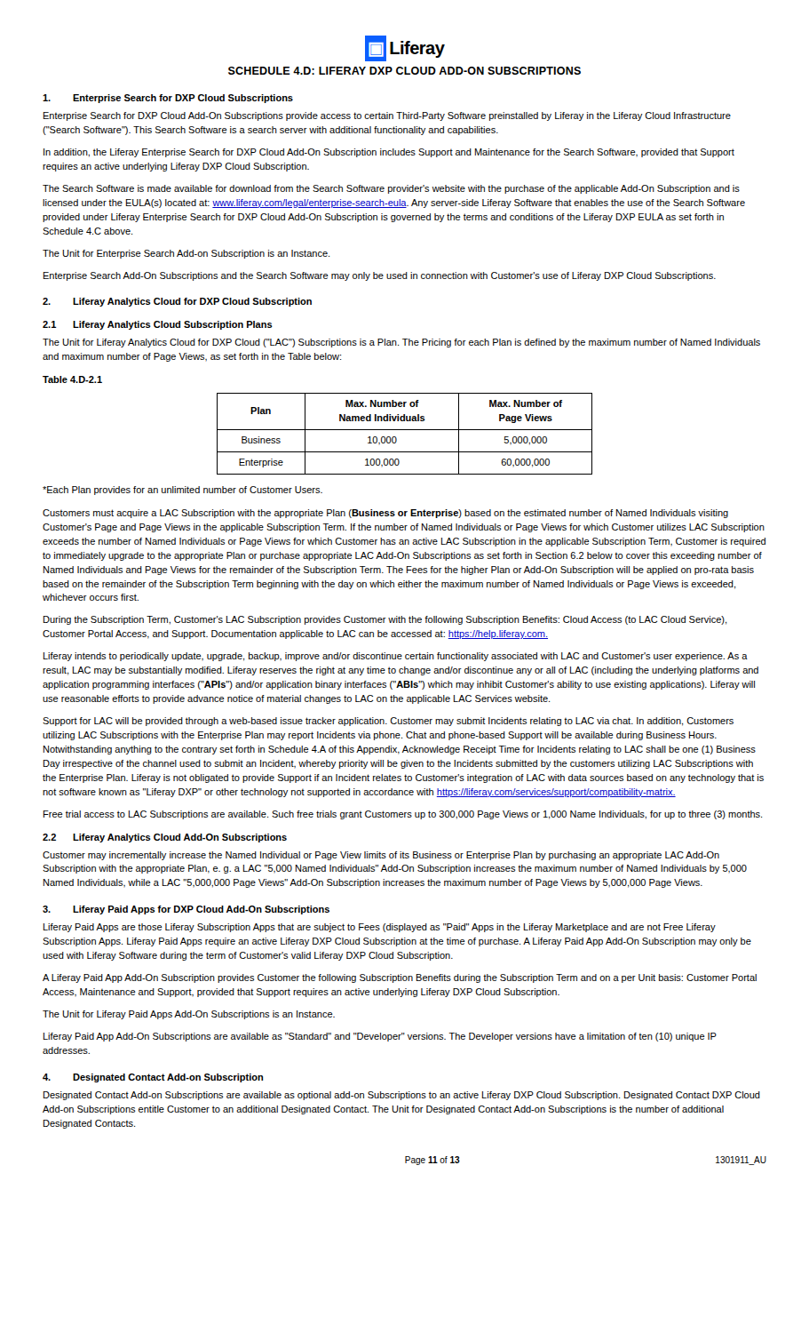▣Liferay
SCHEDULE 4.D: LIFERAY DXP CLOUD ADD-ON SUBSCRIPTIONS
1. Enterprise Search for DXP Cloud Subscriptions
Enterprise Search for DXP Cloud Add-On Subscriptions provide access to certain Third-Party Software preinstalled by Liferay in the Liferay Cloud Infrastructure ("Search Software"). This Search Software is a search server with additional functionality and capabilities.
In addition, the Liferay Enterprise Search for DXP Cloud Add-On Subscription includes Support and Maintenance for the Search Software, provided that Support requires an active underlying Liferay DXP Cloud Subscription.
The Search Software is made available for download from the Search Software provider's website with the purchase of the applicable Add-On Subscription and is licensed under the EULA(s) located at: www.liferay.com/legal/enterprise-search-eula. Any server-side Liferay Software that enables the use of the Search Software provided under Liferay Enterprise Search for DXP Cloud Add-On Subscription is governed by the terms and conditions of the Liferay DXP EULA as set forth in Schedule 4.C above.
The Unit for Enterprise Search Add-on Subscription is an Instance.
Enterprise Search Add-On Subscriptions and the Search Software may only be used in connection with Customer's use of Liferay DXP Cloud Subscriptions.
2. Liferay Analytics Cloud for DXP Cloud Subscription
2.1 Liferay Analytics Cloud Subscription Plans
The Unit for Liferay Analytics Cloud for DXP Cloud ("LAC") Subscriptions is a Plan. The Pricing for each Plan is defined by the maximum number of Named Individuals and maximum number of Page Views, as set forth in the Table below:
Table 4.D-2.1
| Plan | Max. Number of Named Individuals | Max. Number of Page Views |
| --- | --- | --- |
| Business | 10,000 | 5,000,000 |
| Enterprise | 100,000 | 60,000,000 |
*Each Plan provides for an unlimited number of Customer Users.
Customers must acquire a LAC Subscription with the appropriate Plan (Business or Enterprise) based on the estimated number of Named Individuals visiting Customer's Page and Page Views in the applicable Subscription Term. If the number of Named Individuals or Page Views for which Customer utilizes LAC Subscription exceeds the number of Named Individuals or Page Views for which Customer has an active LAC Subscription in the applicable Subscription Term, Customer is required to immediately upgrade to the appropriate Plan or purchase appropriate LAC Add-On Subscriptions as set forth in Section 6.2 below to cover this exceeding number of Named Individuals and Page Views for the remainder of the Subscription Term. The Fees for the higher Plan or Add-On Subscription will be applied on pro-rata basis based on the remainder of the Subscription Term beginning with the day on which either the maximum number of Named Individuals or Page Views is exceeded, whichever occurs first.
During the Subscription Term, Customer's LAC Subscription provides Customer with the following Subscription Benefits: Cloud Access (to LAC Cloud Service), Customer Portal Access, and Support. Documentation applicable to LAC can be accessed at: https://help.liferay.com.
Liferay intends to periodically update, upgrade, backup, improve and/or discontinue certain functionality associated with LAC and Customer's user experience. As a result, LAC may be substantially modified. Liferay reserves the right at any time to change and/or discontinue any or all of LAC (including the underlying platforms and application programming interfaces ("APIs") and/or application binary interfaces ("ABIs") which may inhibit Customer's ability to use existing applications). Liferay will use reasonable efforts to provide advance notice of material changes to LAC on the applicable LAC Services website.
Support for LAC will be provided through a web-based issue tracker application. Customer may submit Incidents relating to LAC via chat. In addition, Customers utilizing LAC Subscriptions with the Enterprise Plan may report Incidents via phone. Chat and phone-based Support will be available during Business Hours. Notwithstanding anything to the contrary set forth in Schedule 4.A of this Appendix, Acknowledge Receipt Time for Incidents relating to LAC shall be one (1) Business Day irrespective of the channel used to submit an Incident, whereby priority will be given to the Incidents submitted by the customers utilizing LAC Subscriptions with the Enterprise Plan. Liferay is not obligated to provide Support if an Incident relates to Customer's integration of LAC with data sources based on any technology that is not software known as "Liferay DXP" or other technology not supported in accordance with https://liferay.com/services/support/compatibility-matrix.
Free trial access to LAC Subscriptions are available. Such free trials grant Customers up to 300,000 Page Views or 1,000 Name Individuals, for up to three (3) months.
2.2 Liferay Analytics Cloud Add-On Subscriptions
Customer may incrementally increase the Named Individual or Page View limits of its Business or Enterprise Plan by purchasing an appropriate LAC Add-On Subscription with the appropriate Plan, e. g. a LAC "5,000 Named Individuals" Add-On Subscription increases the maximum number of Named Individuals by 5,000 Named Individuals, while a LAC "5,000,000 Page Views" Add-On Subscription increases the maximum number of Page Views by 5,000,000 Page Views.
3. Liferay Paid Apps for DXP Cloud Add-On Subscriptions
Liferay Paid Apps are those Liferay Subscription Apps that are subject to Fees (displayed as "Paid" Apps in the Liferay Marketplace and are not Free Liferay Subscription Apps. Liferay Paid Apps require an active Liferay DXP Cloud Subscription at the time of purchase. A Liferay Paid App Add-On Subscription may only be used with Liferay Software during the term of Customer's valid Liferay DXP Cloud Subscription.
A Liferay Paid App Add-On Subscription provides Customer the following Subscription Benefits during the Subscription Term and on a per Unit basis: Customer Portal Access, Maintenance and Support, provided that Support requires an active underlying Liferay DXP Cloud Subscription.
The Unit for Liferay Paid Apps Add-On Subscriptions is an Instance.
Liferay Paid App Add-On Subscriptions are available as "Standard" and "Developer" versions. The Developer versions have a limitation of ten (10) unique IP addresses.
4. Designated Contact Add-on Subscription
Designated Contact Add-on Subscriptions are available as optional add-on Subscriptions to an active Liferay DXP Cloud Subscription. Designated Contact DXP Cloud Add-on Subscriptions entitle Customer to an additional Designated Contact. The Unit for Designated Contact Add-on Subscriptions is the number of additional Designated Contacts.
Page 11 of 13
1301911_AU